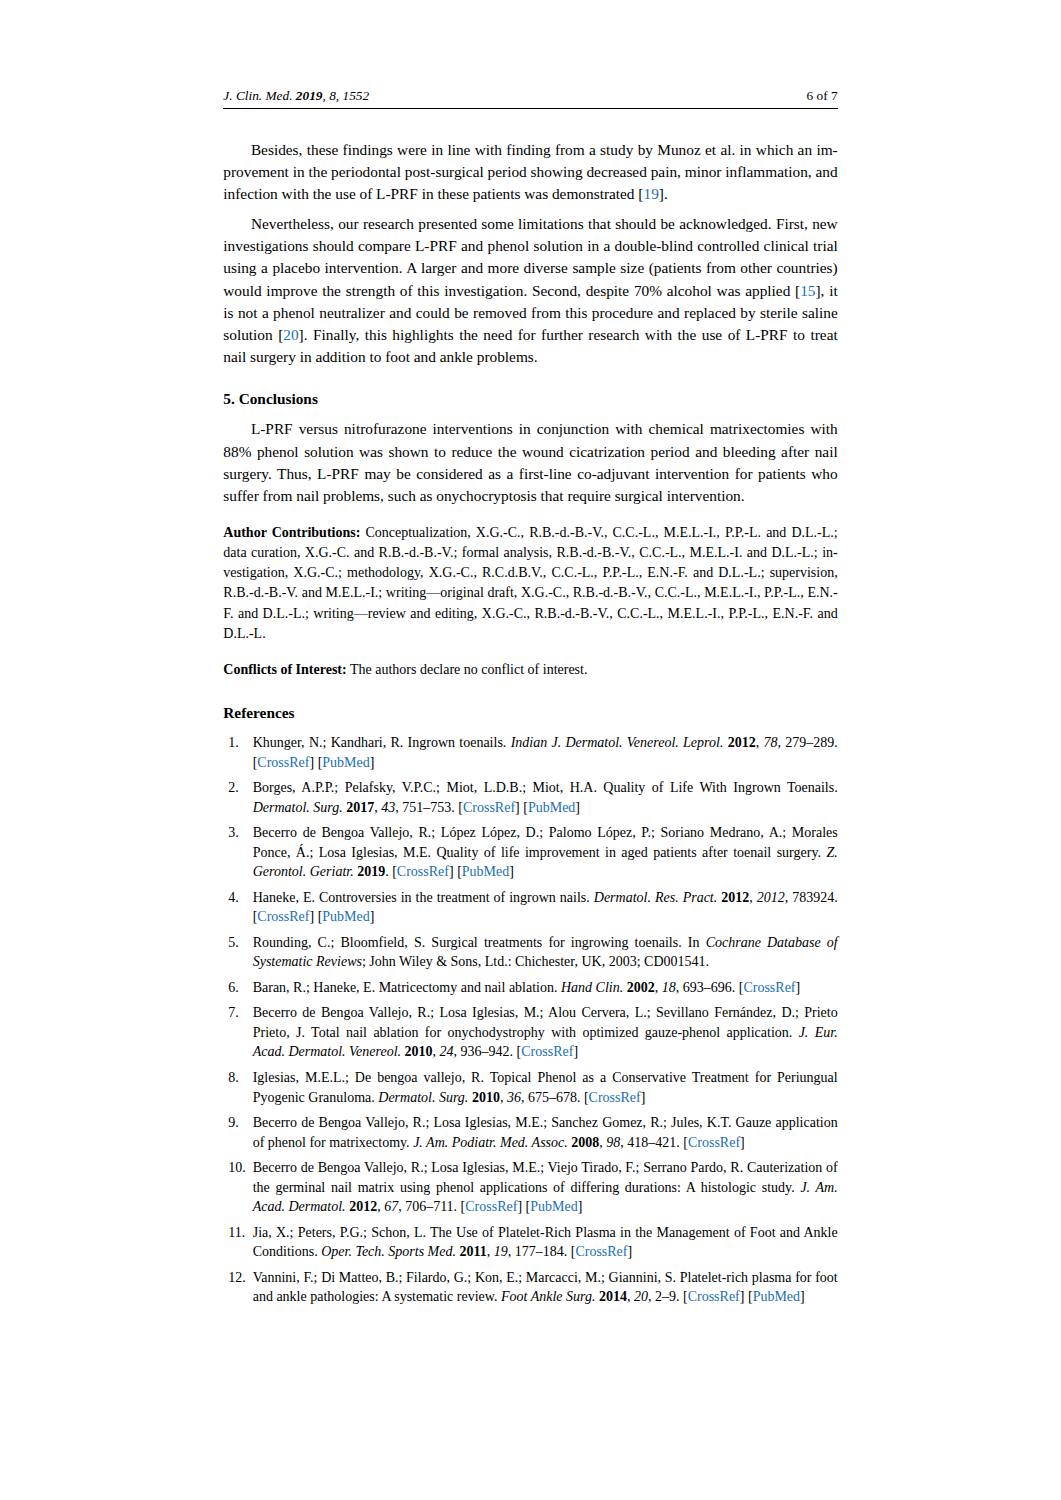J. Clin. Med. 2019, 8, 1552
6 of 7
Besides, these findings were in line with finding from a study by Munoz et al. in which an improvement in the periodontal post-surgical period showing decreased pain, minor inflammation, and infection with the use of L-PRF in these patients was demonstrated [19].
Nevertheless, our research presented some limitations that should be acknowledged. First, new investigations should compare L-PRF and phenol solution in a double-blind controlled clinical trial using a placebo intervention. A larger and more diverse sample size (patients from other countries) would improve the strength of this investigation. Second, despite 70% alcohol was applied [15], it is not a phenol neutralizer and could be removed from this procedure and replaced by sterile saline solution [20]. Finally, this highlights the need for further research with the use of L-PRF to treat nail surgery in addition to foot and ankle problems.
5. Conclusions
L-PRF versus nitrofurazone interventions in conjunction with chemical matrixectomies with 88% phenol solution was shown to reduce the wound cicatrization period and bleeding after nail surgery. Thus, L-PRF may be considered as a first-line co-adjuvant intervention for patients who suffer from nail problems, such as onychocryptosis that require surgical intervention.
Author Contributions: Conceptualization, X.G.-C., R.B.-d.-B.-V., C.C.-L., M.E.L.-I., P.P.-L. and D.L.-L.; data curation, X.G.-C. and R.B.-d.-B.-V.; formal analysis, R.B.-d.-B.-V., C.C.-L., M.E.L.-I. and D.L.-L.; investigation, X.G.-C.; methodology, X.G.-C., R.C.d.B.V., C.C.-L., P.P.-L., E.N.-F. and D.L.-L.; supervision, R.B.-d.-B.-V. and M.E.L.-I.; writing—original draft, X.G.-C., R.B.-d.-B.-V., C.C.-L., M.E.L.-I., P.P.-L., E.N.-F. and D.L.-L.; writing—review and editing, X.G.-C., R.B.-d.-B.-V., C.C.-L., M.E.L.-I., P.P.-L., E.N.-F. and D.L.-L.
Conflicts of Interest: The authors declare no conflict of interest.
References
Khunger, N.; Kandhari, R. Ingrown toenails. Indian J. Dermatol. Venereol. Leprol. 2012, 78, 279–289. [CrossRef] [PubMed]
Borges, A.P.P.; Pelafsky, V.P.C.; Miot, L.D.B.; Miot, H.A. Quality of Life With Ingrown Toenails. Dermatol. Surg. 2017, 43, 751–753. [CrossRef] [PubMed]
Becerro de Bengoa Vallejo, R.; López López, D.; Palomo López, P.; Soriano Medrano, A.; Morales Ponce, Á.; Losa Iglesias, M.E. Quality of life improvement in aged patients after toenail surgery. Z. Gerontol. Geriatr. 2019. [CrossRef] [PubMed]
Haneke, E. Controversies in the treatment of ingrown nails. Dermatol. Res. Pract. 2012, 2012, 783924. [CrossRef] [PubMed]
Rounding, C.; Bloomfield, S. Surgical treatments for ingrowing toenails. In Cochrane Database of Systematic Reviews; John Wiley & Sons, Ltd.: Chichester, UK, 2003; CD001541.
Baran, R.; Haneke, E. Matricectomy and nail ablation. Hand Clin. 2002, 18, 693–696. [CrossRef]
Becerro de Bengoa Vallejo, R.; Losa Iglesias, M.; Alou Cervera, L.; Sevillano Fernández, D.; Prieto Prieto, J. Total nail ablation for onychodystrophy with optimized gauze-phenol application. J. Eur. Acad. Dermatol. Venereol. 2010, 24, 936–942. [CrossRef]
Iglesias, M.E.L.; De bengoa vallejo, R. Topical Phenol as a Conservative Treatment for Periungual Pyogenic Granuloma. Dermatol. Surg. 2010, 36, 675–678. [CrossRef]
Becerro de Bengoa Vallejo, R.; Losa Iglesias, M.E.; Sanchez Gomez, R.; Jules, K.T. Gauze application of phenol for matrixectomy. J. Am. Podiatr. Med. Assoc. 2008, 98, 418–421. [CrossRef]
Becerro de Bengoa Vallejo, R.; Losa Iglesias, M.E.; Viejo Tirado, F.; Serrano Pardo, R. Cauterization of the germinal nail matrix using phenol applications of differing durations: A histologic study. J. Am. Acad. Dermatol. 2012, 67, 706–711. [CrossRef] [PubMed]
Jia, X.; Peters, P.G.; Schon, L. The Use of Platelet-Rich Plasma in the Management of Foot and Ankle Conditions. Oper. Tech. Sports Med. 2011, 19, 177–184. [CrossRef]
Vannini, F.; Di Matteo, B.; Filardo, G.; Kon, E.; Marcacci, M.; Giannini, S. Platelet-rich plasma for foot and ankle pathologies: A systematic review. Foot Ankle Surg. 2014, 20, 2–9. [CrossRef] [PubMed]